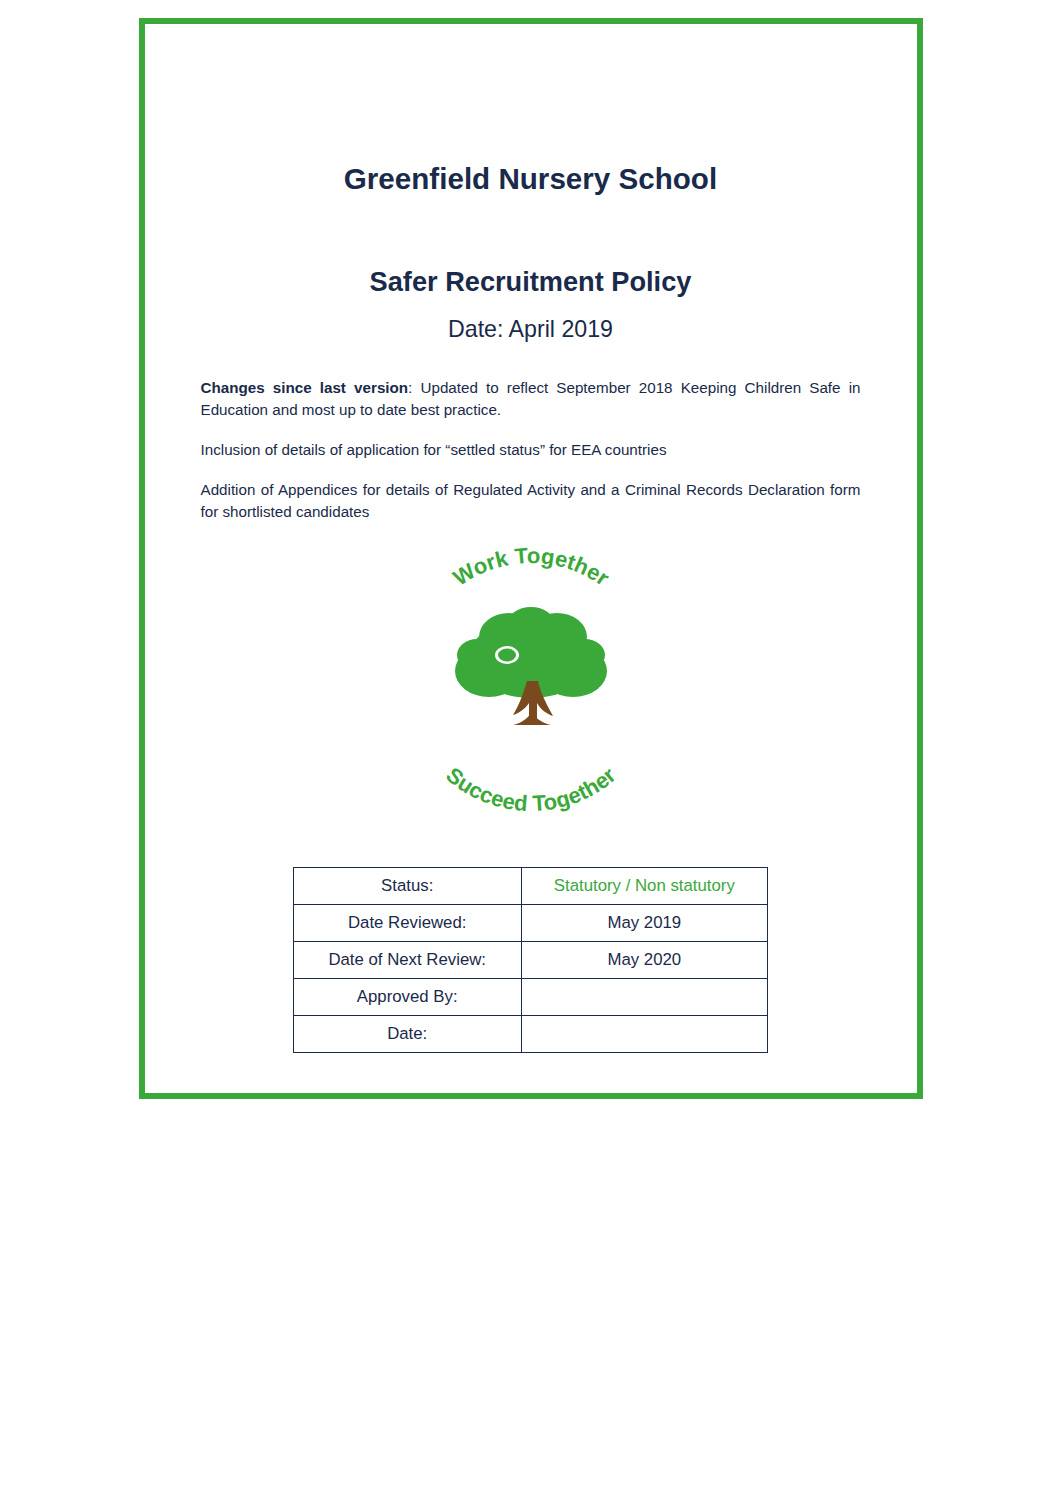Greenfield Nursery School
Safer Recruitment Policy
Date: April 2019
Changes since last version: Updated to reflect September 2018 Keeping Children Safe in Education and most up to date best practice.
Inclusion of details of application for “settled status” for EEA countries
Addition of Appendices for details of Regulated Activity and a Criminal Records Declaration form for shortlisted candidates
Work Together Succeed Together
| Status: | Statutory / Non statutory |
| Date Reviewed: | May 2019 |
| Date of Next Review: | May 2020 |
| Approved By: | |
| Date: | |